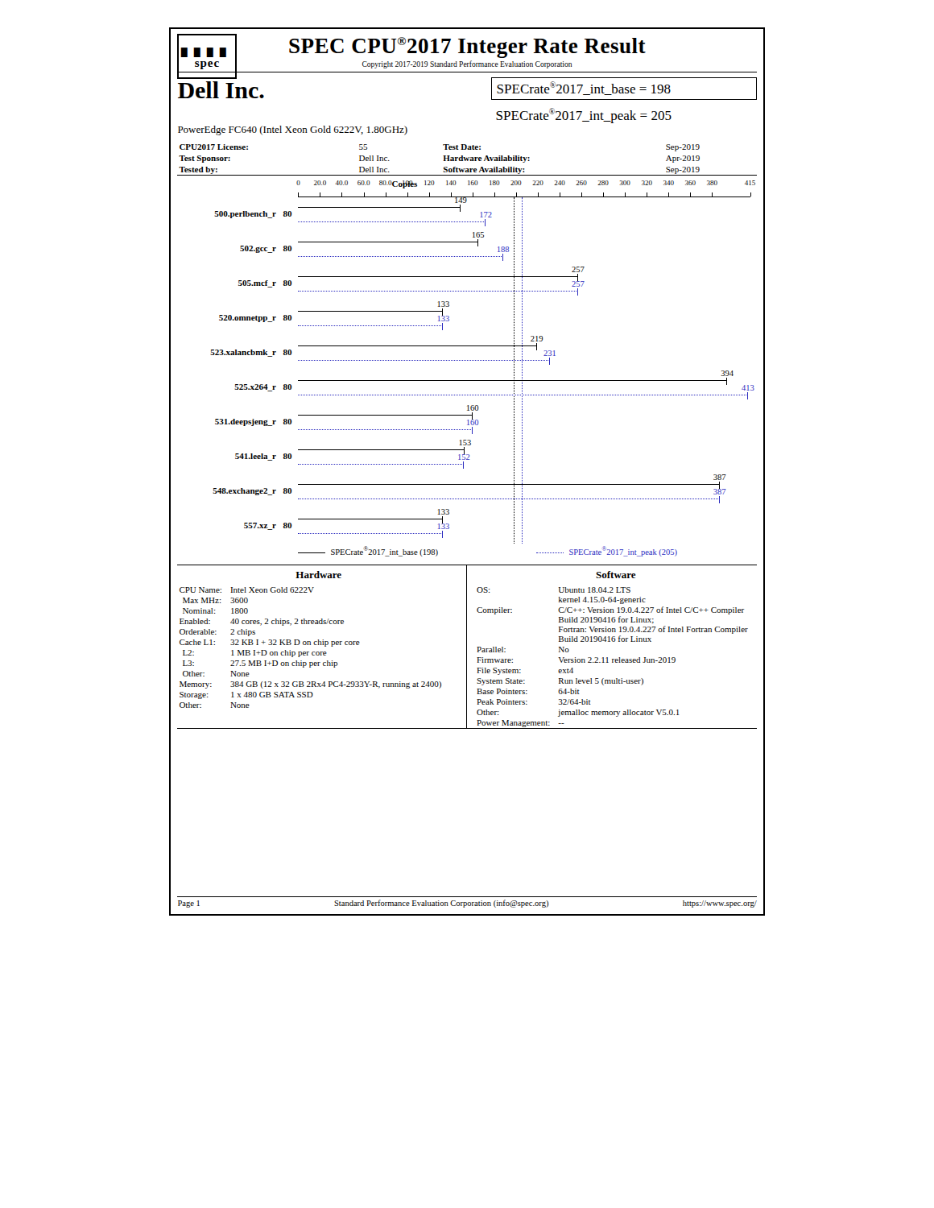▖▖▖▖
spec
SPEC CPU®2017 Integer Rate Result
Copyright 2017-2019 Standard Performance Evaluation Corporation
Dell Inc.
PowerEdge FC640 (Intel Xeon Gold 6222V, 1.80GHz)
SPECrate®2017_int_base = 198
SPECrate®2017_int_peak = 205
| CPU2017 License: | 55 | Test Date: | Sep-2019 |
| Test Sponsor: | Dell Inc. | Hardware Availability: | Apr-2019 |
| Tested by: | Dell Inc. | Software Availability: | Sep-2019 |
Copies
0 20.0 40.0 60.0 80.0 100 120 140 160 180 200 220 240 260 280 300 320 340 360 380 415
500.perlbench_r 80
149
172
502.gcc_r 80
165
188
505.mcf_r 80
257
257
520.omnetpp_r 80
133
133
523.xalancbmk_r 80
219
231
525.x264_r 80
394
413
531.deepsjeng_r 80
160
160
541.leela_r 80
153
152
548.exchange2_r 80
387
387
557.xz_r 80
133
133
SPECrate®2017_int_base (198) SPECrate®2017_int_peak (205)
Hardware
| CPU Name: | Intel Xeon Gold 6222V |
| Max MHz: | 3600 |
| Nominal: | 1800 |
| Enabled: | 40 cores, 2 chips, 2 threads/core |
| Orderable: | 2 chips |
| Cache L1: | 32 KB I + 32 KB D on chip per core |
| L2: | 1 MB I+D on chip per core |
| L3: | 27.5 MB I+D on chip per chip |
| Other: | None |
| Memory: | 384 GB (12 x 32 GB 2Rx4 PC4-2933Y-R, running at 2400) |
| Storage: | 1 x 480 GB SATA SSD |
| Other: | None |
Software
| OS: | Ubuntu 18.04.2 LTS kernel 4.15.0-64-generic |
| Compiler: | C/C++: Version 19.0.4.227 of Intel C/C++ Compiler Build 20190416 for Linux; Fortran: Version 19.0.4.227 of Intel Fortran Compiler Build 20190416 for Linux |
| Parallel: | No |
| Firmware: | Version 2.2.11 released Jun-2019 |
| File System: | ext4 |
| System State: | Run level 5 (multi-user) |
| Base Pointers: | 64-bit |
| Peak Pointers: | 32/64-bit |
| Other: | jemalloc memory allocator V5.0.1 |
| Power Management: | -- |
Page 1
Standard Performance Evaluation Corporation (info@spec.org)
https://www.spec.org/